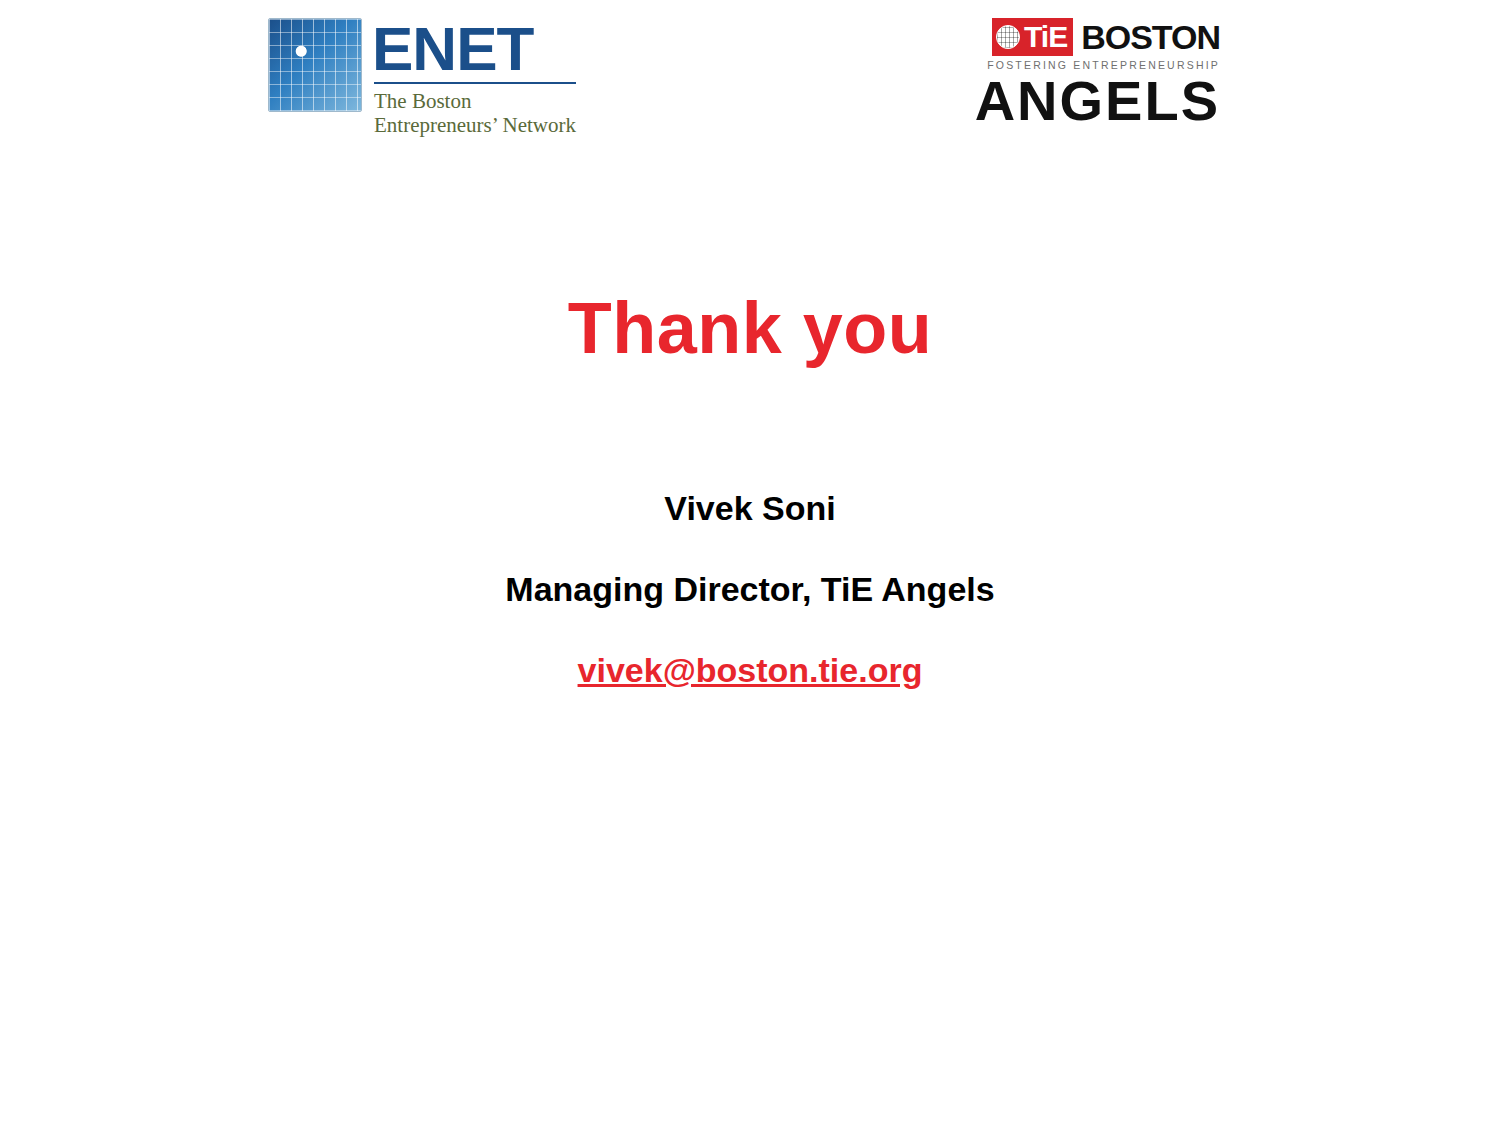ENET
The Boston
Entrepreneurs’ Network
TiE BOSTON
Fostering Entrepreneurship
ANGELS
Thank you
Vivek Soni
Managing Director, TiE Angels
vivek@boston.tie.org